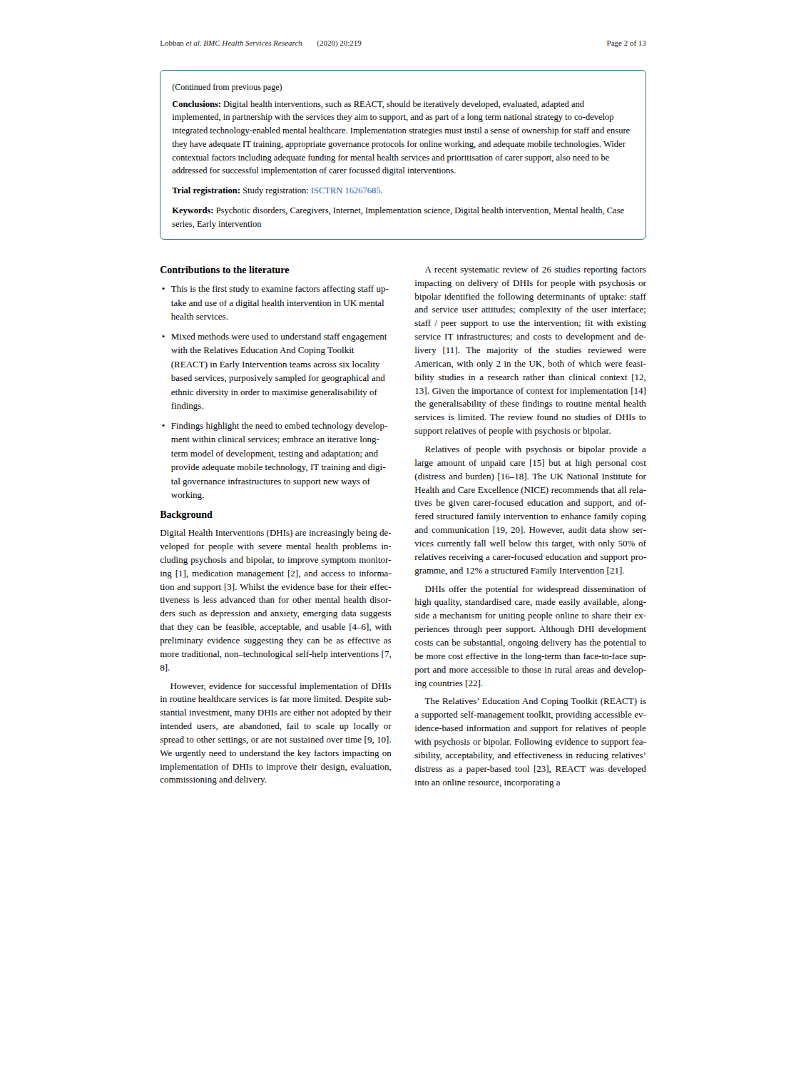Lobban et al. BMC Health Services Research (2020) 20:219
Page 2 of 13
(Continued from previous page)
Conclusions: Digital health interventions, such as REACT, should be iteratively developed, evaluated, adapted and implemented, in partnership with the services they aim to support, and as part of a long term national strategy to co-develop integrated technology-enabled mental healthcare. Implementation strategies must instil a sense of ownership for staff and ensure they have adequate IT training, appropriate governance protocols for online working, and adequate mobile technologies. Wider contextual factors including adequate funding for mental health services and prioritisation of carer support, also need to be addressed for successful implementation of carer focussed digital interventions.
Trial registration: Study registration: ISCTRN 16267685.
Keywords: Psychotic disorders, Caregivers, Internet, Implementation science, Digital health intervention, Mental health, Case series, Early intervention
Contributions to the literature
This is the first study to examine factors affecting staff uptake and use of a digital health intervention in UK mental health services.
Mixed methods were used to understand staff engagement with the Relatives Education And Coping Toolkit (REACT) in Early Intervention teams across six locality based services, purposively sampled for geographical and ethnic diversity in order to maximise generalisability of findings.
Findings highlight the need to embed technology development within clinical services; embrace an iterative long-term model of development, testing and adaptation; and provide adequate mobile technology, IT training and digital governance infrastructures to support new ways of working.
Background
Digital Health Interventions (DHIs) are increasingly being developed for people with severe mental health problems including psychosis and bipolar, to improve symptom monitoring [1], medication management [2], and access to information and support [3]. Whilst the evidence base for their effectiveness is less advanced than for other mental health disorders such as depression and anxiety, emerging data suggests that they can be feasible, acceptable, and usable [4–6], with preliminary evidence suggesting they can be as effective as more traditional, non–technological self-help interventions [7, 8].
However, evidence for successful implementation of DHIs in routine healthcare services is far more limited. Despite substantial investment, many DHIs are either not adopted by their intended users, are abandoned, fail to scale up locally or spread to other settings, or are not sustained over time [9, 10]. We urgently need to understand the key factors impacting on implementation of DHIs to improve their design, evaluation, commissioning and delivery.
A recent systematic review of 26 studies reporting factors impacting on delivery of DHIs for people with psychosis or bipolar identified the following determinants of uptake: staff and service user attitudes; complexity of the user interface; staff / peer support to use the intervention; fit with existing service IT infrastructures; and costs to development and delivery [11]. The majority of the studies reviewed were American, with only 2 in the UK, both of which were feasibility studies in a research rather than clinical context [12, 13]. Given the importance of context for implementation [14] the generalisability of these findings to routine mental health services is limited. The review found no studies of DHIs to support relatives of people with psychosis or bipolar.
Relatives of people with psychosis or bipolar provide a large amount of unpaid care [15] but at high personal cost (distress and burden) [16–18]. The UK National Institute for Health and Care Excellence (NICE) recommends that all relatives be given carer-focused education and support, and offered structured family intervention to enhance family coping and communication [19, 20]. However, audit data show services currently fall well below this target, with only 50% of relatives receiving a carer-focused education and support programme, and 12% a structured Family Intervention [21].
DHIs offer the potential for widespread dissemination of high quality, standardised care, made easily available, alongside a mechanism for uniting people online to share their experiences through peer support. Although DHI development costs can be substantial, ongoing delivery has the potential to be more cost effective in the long-term than face-to-face support and more accessible to those in rural areas and developing countries [22].
The Relatives’ Education And Coping Toolkit (REACT) is a supported self-management toolkit, providing accessible evidence-based information and support for relatives of people with psychosis or bipolar. Following evidence to support feasibility, acceptability, and effectiveness in reducing relatives’ distress as a paper-based tool [23], REACT was developed into an online resource, incorporating a